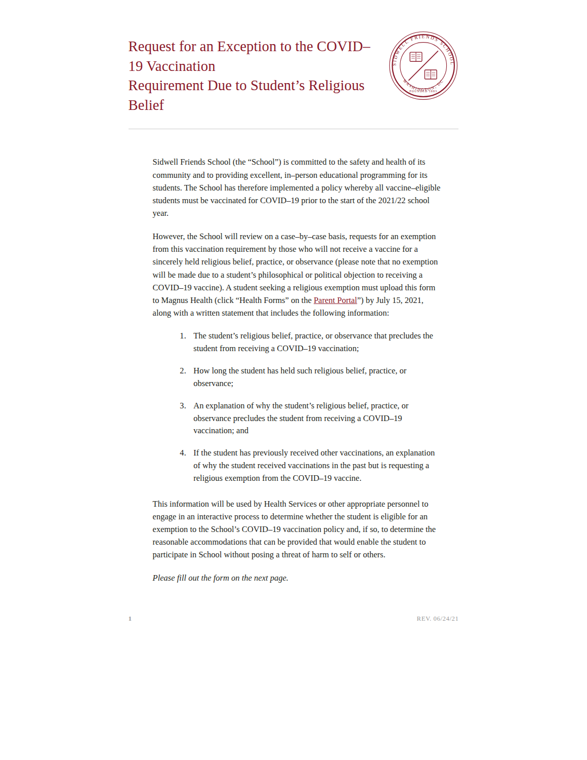Request for an Exception to the COVID–19 Vaccination
Requirement Due to Student’s Religious Belief
SIDWELL FRIENDS SCHOOL WASHINGTON, DC FOUNDED 1883
Sidwell Friends School (the “School”) is committed to the safety and health of its community and to providing excellent, in–person educational programming for its students. The School has therefore implemented a policy whereby all vaccine–eligible students must be vaccinated for COVID–19 prior to the start of the 2021/22 school year.
However, the School will review on a case–by–case basis, requests for an exemption from this vaccination requirement by those who will not receive a vaccine for a sincerely held religious belief, practice, or observance (please note that no exemption will be made due to a student’s philosophical or political objection to receiving a COVID–19 vaccine). A student seeking a religious exemption must upload this form to Magnus Health (click “Health Forms” on the Parent Portal”) by July 15, 2021, along with a written statement that includes the following information:
The student’s religious belief, practice, or observance that precludes the student from receiving a COVID–19 vaccination;
How long the student has held such religious belief, practice, or observance;
An explanation of why the student’s religious belief, practice, or observance precludes the student from receiving a COVID–19 vaccination; and
If the student has previously received other vaccinations, an explanation of why the student received vaccinations in the past but is requesting a religious exemption from the COVID–19 vaccine.
This information will be used by Health Services or other appropriate personnel to engage in an interactive process to determine whether the student is eligible for an exemption to the School’s COVID–19 vaccination policy and, if so, to determine the reasonable accommodations that can be provided that would enable the student to participate in School without posing a threat of harm to self or others.
Please fill out the form on the next page.
1 REV. 06/24/21